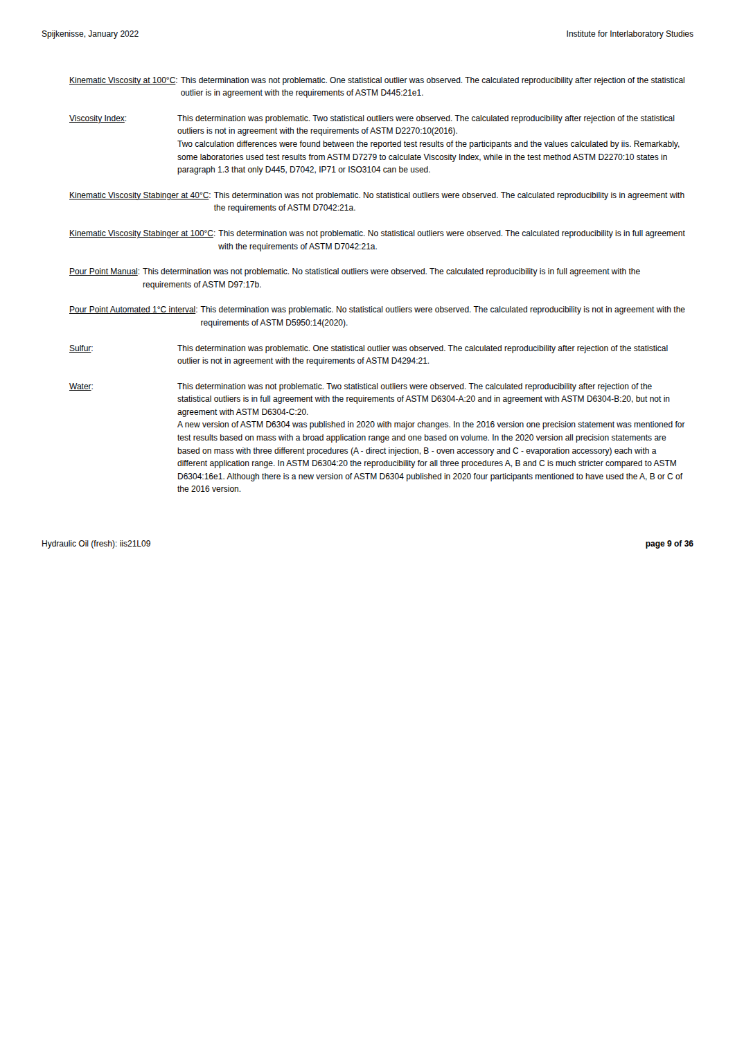Spijkenisse, January 2022 Institute for Interlaboratory Studies
Kinematic Viscosity at 100°C:
This determination was not problematic. One statistical outlier was observed. The calculated reproducibility after rejection of the statistical outlier is in agreement with the requirements of ASTM D445:21e1.
Viscosity Index:
This determination was problematic. Two statistical outliers were observed. The calculated reproducibility after rejection of the statistical outliers is not in agreement with the requirements of ASTM D2270:10(2016).
Two calculation differences were found between the reported test results of the participants and the values calculated by iis. Remarkably, some laboratories used test results from ASTM D7279 to calculate Viscosity Index, while in the test method ASTM D2270:10 states in paragraph 1.3 that only D445, D7042, IP71 or ISO3104 can be used.
Kinematic Viscosity Stabinger at 40°C:
This determination was not problematic. No statistical outliers were observed. The calculated reproducibility is in agreement with the requirements of ASTM D7042:21a.
Kinematic Viscosity Stabinger at 100°C:
This determination was not problematic. No statistical outliers were observed. The calculated reproducibility is in full agreement with the requirements of ASTM D7042:21a.
Pour Point Manual:
This determination was not problematic. No statistical outliers were observed. The calculated reproducibility is in full agreement with the requirements of ASTM D97:17b.
Pour Point Automated 1°C interval:
This determination was problematic. No statistical outliers were observed. The calculated reproducibility is not in agreement with the requirements of ASTM D5950:14(2020).
Sulfur:
This determination was problematic. One statistical outlier was observed. The calculated reproducibility after rejection of the statistical outlier is not in agreement with the requirements of ASTM D4294:21.
Water:
This determination was not problematic. Two statistical outliers were observed. The calculated reproducibility after rejection of the statistical outliers is in full agreement with the requirements of ASTM D6304-A:20 and in agreement with ASTM D6304-B:20, but not in agreement with ASTM D6304-C:20.
A new version of ASTM D6304 was published in 2020 with major changes. In the 2016 version one precision statement was mentioned for test results based on mass with a broad application range and one based on volume. In the 2020 version all precision statements are based on mass with three different procedures (A - direct injection, B - oven accessory and C - evaporation accessory) each with a different application range. In ASTM D6304:20 the reproducibility for all three procedures A, B and C is much stricter compared to ASTM D6304:16e1. Although there is a new version of ASTM D6304 published in 2020 four participants mentioned to have used the A, B or C of the 2016 version.
Hydraulic Oil (fresh): iis21L09 page 9 of 36